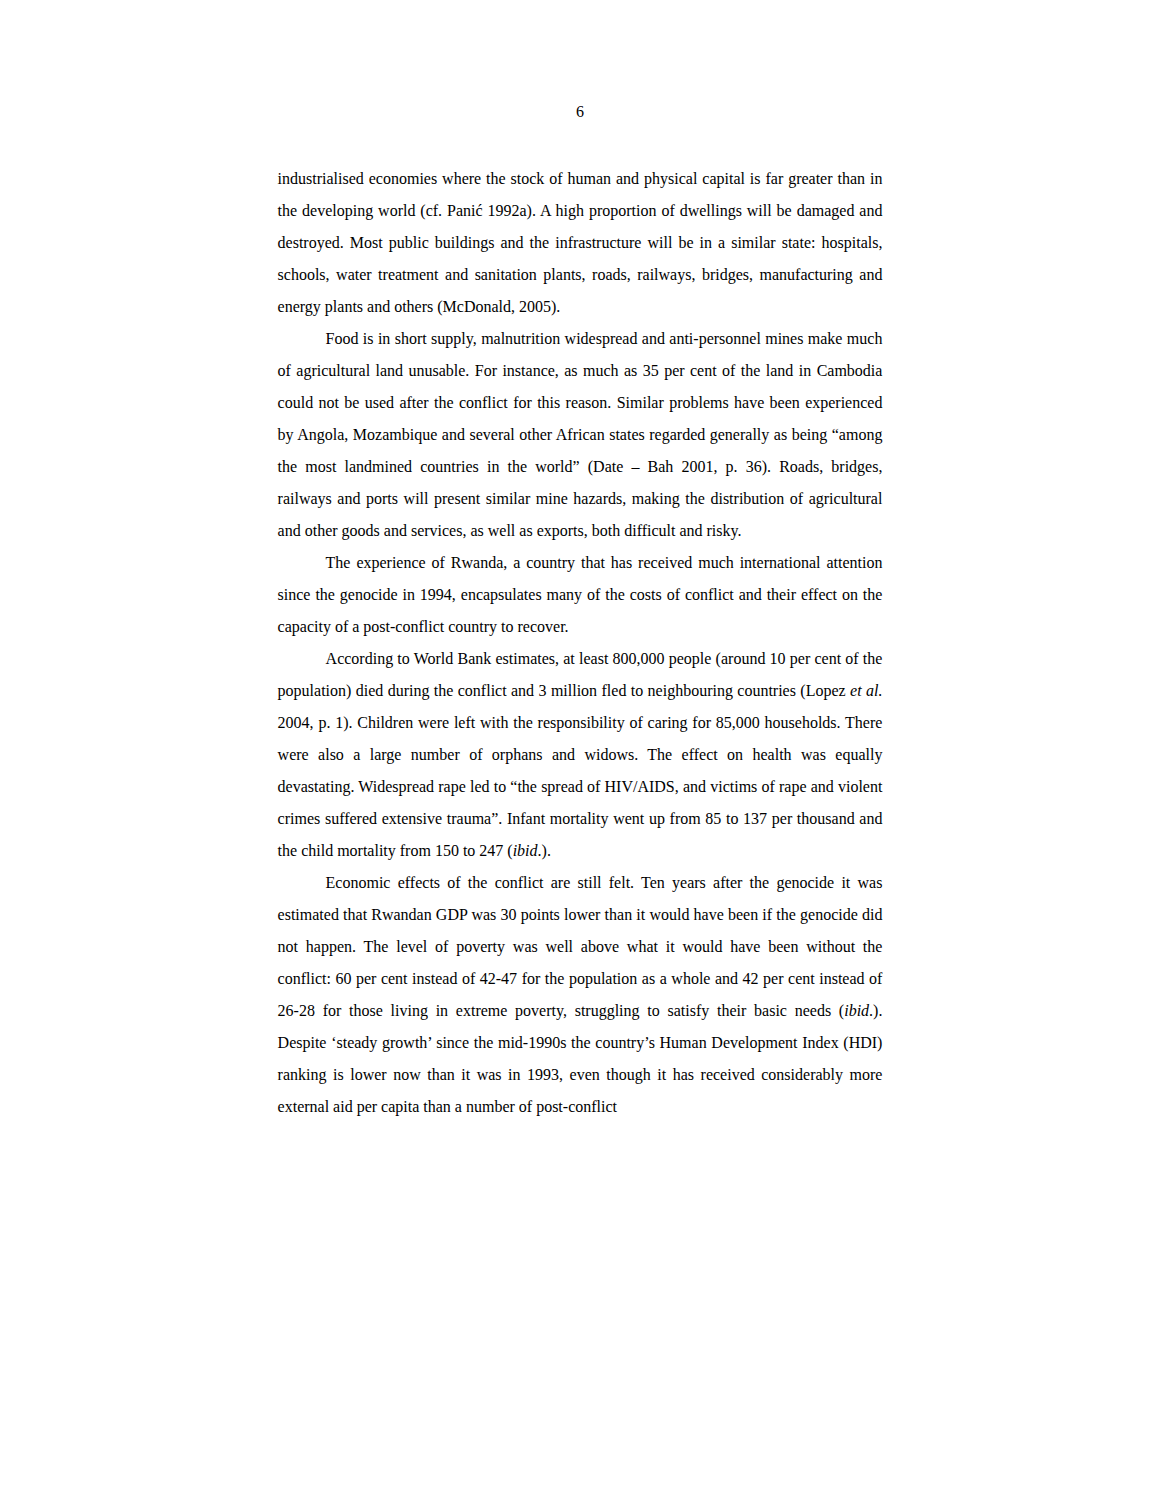6
industrialised economies where the stock of human and physical capital is far greater than in the developing world (cf. Panić 1992a). A high proportion of dwellings will be damaged and destroyed. Most public buildings and the infrastructure will be in a similar state: hospitals, schools, water treatment and sanitation plants, roads, railways, bridges, manufacturing and energy plants and others (McDonald, 2005).
Food is in short supply, malnutrition widespread and anti-personnel mines make much of agricultural land unusable. For instance, as much as 35 per cent of the land in Cambodia could not be used after the conflict for this reason. Similar problems have been experienced by Angola, Mozambique and several other African states regarded generally as being “among the most landmined countries in the world” (Date – Bah 2001, p. 36). Roads, bridges, railways and ports will present similar mine hazards, making the distribution of agricultural and other goods and services, as well as exports, both difficult and risky.
The experience of Rwanda, a country that has received much international attention since the genocide in 1994, encapsulates many of the costs of conflict and their effect on the capacity of a post-conflict country to recover.
According to World Bank estimates, at least 800,000 people (around 10 per cent of the population) died during the conflict and 3 million fled to neighbouring countries (Lopez et al. 2004, p. 1). Children were left with the responsibility of caring for 85,000 households. There were also a large number of orphans and widows. The effect on health was equally devastating. Widespread rape led to “the spread of HIV/AIDS, and victims of rape and violent crimes suffered extensive trauma”. Infant mortality went up from 85 to 137 per thousand and the child mortality from 150 to 247 (ibid.).
Economic effects of the conflict are still felt. Ten years after the genocide it was estimated that Rwandan GDP was 30 points lower than it would have been if the genocide did not happen. The level of poverty was well above what it would have been without the conflict: 60 per cent instead of 42-47 for the population as a whole and 42 per cent instead of 26-28 for those living in extreme poverty, struggling to satisfy their basic needs (ibid.). Despite ‘steady growth’ since the mid-1990s the country’s Human Development Index (HDI) ranking is lower now than it was in 1993, even though it has received considerably more external aid per capita than a number of post-conflict